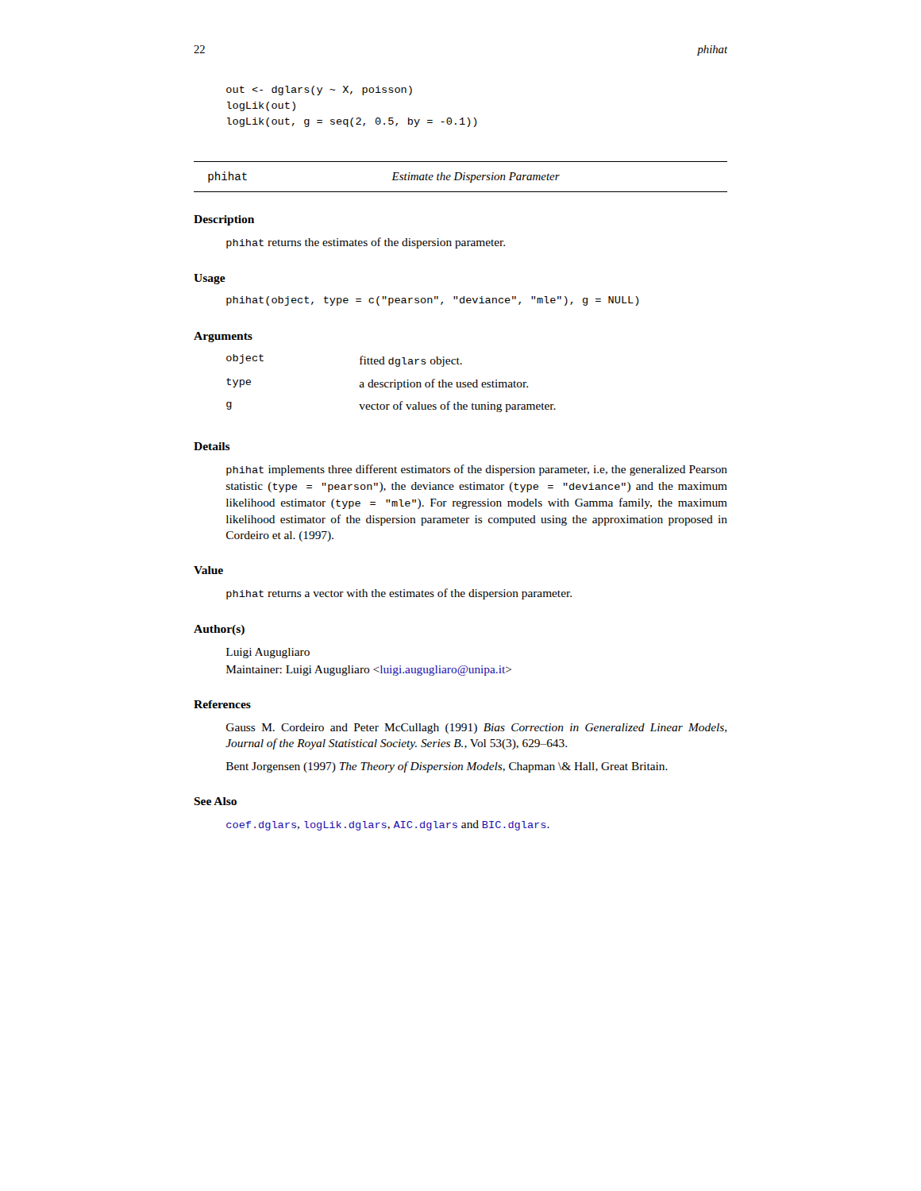22 phihat
out <- dglars(y ~ X, poisson)
logLik(out)
logLik(out, g = seq(2, 0.5, by = -0.1))
phihat
Estimate the Dispersion Parameter
Description
phihat returns the estimates of the dispersion parameter.
Usage
phihat(object, type = c("pearson", "deviance", "mle"), g = NULL)
Arguments
| object | fitted dglars object. |
| type | a description of the used estimator. |
| g | vector of values of the tuning parameter. |
Details
phihat implements three different estimators of the dispersion parameter, i.e, the generalized Pearson statistic (type = "pearson"), the deviance estimator (type = "deviance") and the maximum likelihood estimator (type = "mle"). For regression models with Gamma family, the maximum likelihood estimator of the dispersion parameter is computed using the approximation proposed in Cordeiro et al. (1997).
Value
phihat returns a vector with the estimates of the dispersion parameter.
Author(s)
Luigi Augugliaro
Maintainer: Luigi Augugliaro <luigi.augugliaro@unipa.it>
References
Gauss M. Cordeiro and Peter McCullagh (1991) Bias Correction in Generalized Linear Models, Journal of the Royal Statistical Society. Series B., Vol 53(3), 629–643.
Bent Jorgensen (1997) The Theory of Dispersion Models, Chapman \& Hall, Great Britain.
See Also
coef.dglars, logLik.dglars, AIC.dglars and BIC.dglars.